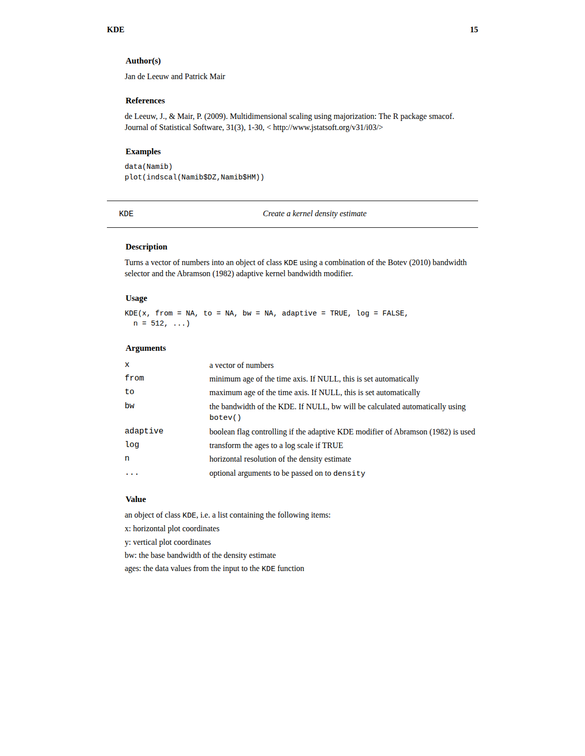KDE 15
Author(s)
Jan de Leeuw and Patrick Mair
References
de Leeuw, J., & Mair, P. (2009). Multidimensional scaling using majorization: The R package smacof. Journal of Statistical Software, 31(3), 1-30, < http://www.jstatsoft.org/v31/i03/>
Examples
data(Namib)
plot(indscal(Namib$DZ,Namib$HM))
KDE Create a kernel density estimate
Description
Turns a vector of numbers into an object of class KDE using a combination of the Botev (2010) bandwidth selector and the Abramson (1982) adaptive kernel bandwidth modifier.
Usage
KDE(x, from = NA, to = NA, bw = NA, adaptive = TRUE, log = FALSE,
  n = 512, ...)
Arguments
| x | a vector of numbers |
| from | minimum age of the time axis. If NULL, this is set automatically |
| to | maximum age of the time axis. If NULL, this is set automatically |
| bw | the bandwidth of the KDE. If NULL, bw will be calculated automatically using botev() |
| adaptive | boolean flag controlling if the adaptive KDE modifier of Abramson (1982) is used |
| log | transform the ages to a log scale if TRUE |
| n | horizontal resolution of the density estimate |
| ... | optional arguments to be passed on to density |
Value
an object of class KDE, i.e. a list containing the following items:
x: horizontal plot coordinates
y: vertical plot coordinates
bw: the base bandwidth of the density estimate
ages: the data values from the input to the KDE function